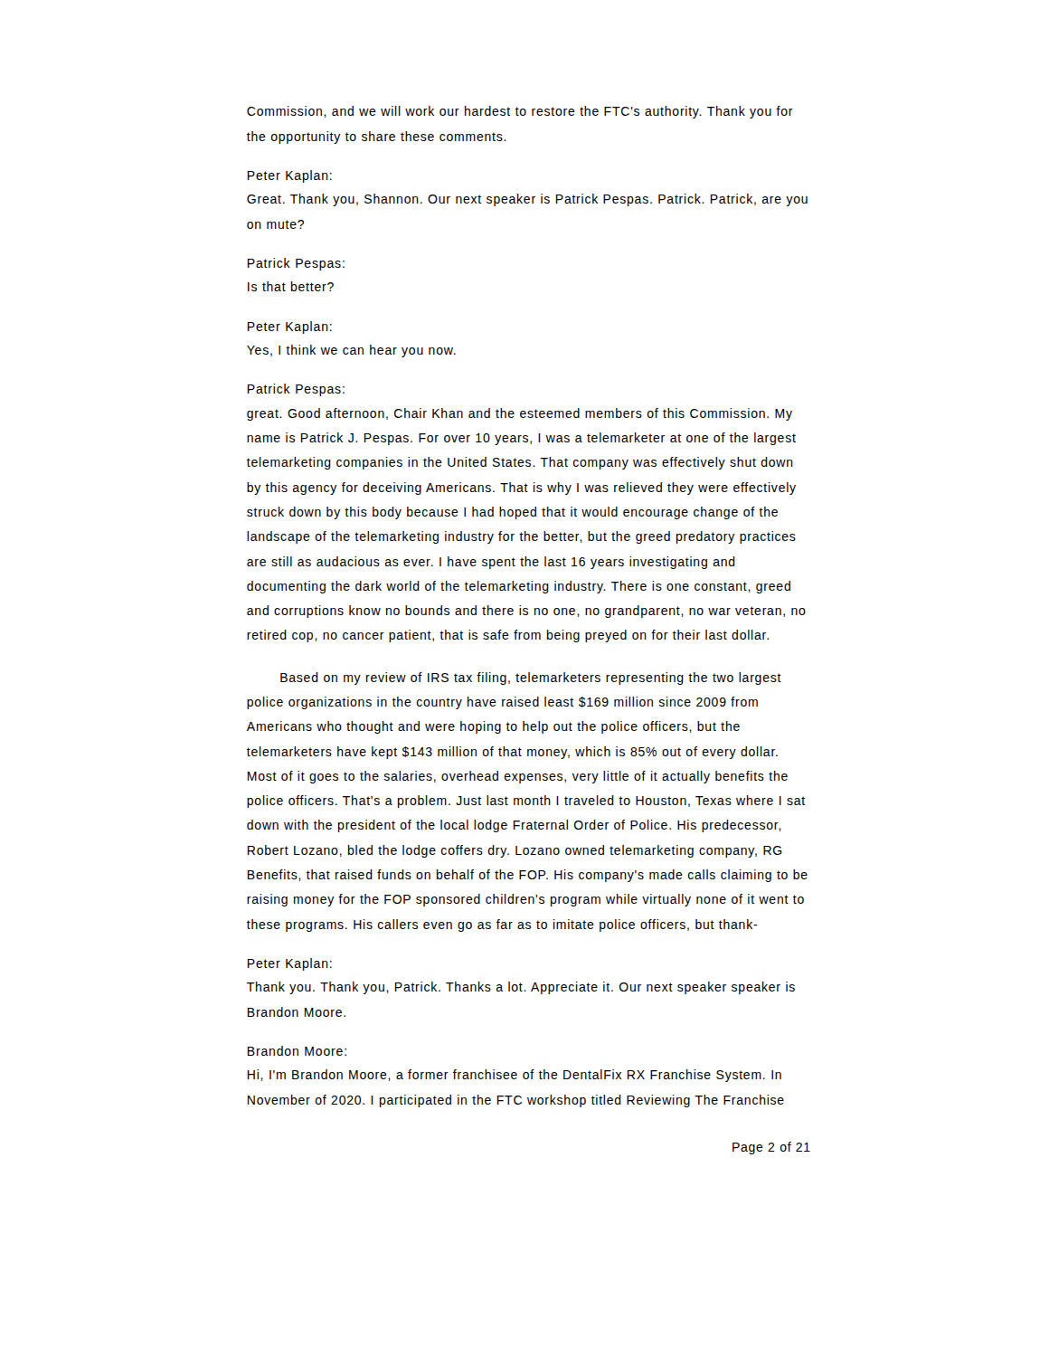Commission, and we will work our hardest to restore the FTC's authority. Thank you for the opportunity to share these comments.
Peter Kaplan:
Great. Thank you, Shannon. Our next speaker is Patrick Pespas. Patrick. Patrick, are you on mute?
Patrick Pespas:
Is that better?
Peter Kaplan:
Yes, I think we can hear you now.
Patrick Pespas:
great. Good afternoon, Chair Khan and the esteemed members of this Commission. My name is Patrick J. Pespas. For over 10 years, I was a telemarketer at one of the largest telemarketing companies in the United States. That company was effectively shut down by this agency for deceiving Americans. That is why I was relieved they were effectively struck down by this body because I had hoped that it would encourage change of the landscape of the telemarketing industry for the better, but the greed predatory practices are still as audacious as ever. I have spent the last 16 years investigating and documenting the dark world of the telemarketing industry. There is one constant, greed and corruptions know no bounds and there is no one, no grandparent, no war veteran, no retired cop, no cancer patient, that is safe from being preyed on for their last dollar.
Based on my review of IRS tax filing, telemarketers representing the two largest police organizations in the country have raised least $169 million since 2009 from Americans who thought and were hoping to help out the police officers, but the telemarketers have kept $143 million of that money, which is 85% out of every dollar. Most of it goes to the salaries, overhead expenses, very little of it actually benefits the police officers. That's a problem. Just last month I traveled to Houston, Texas where I sat down with the president of the local lodge Fraternal Order of Police. His predecessor, Robert Lozano, bled the lodge coffers dry. Lozano owned telemarketing company, RG Benefits, that raised funds on behalf of the FOP. His company's made calls claiming to be raising money for the FOP sponsored children's program while virtually none of it went to these programs. His callers even go as far as to imitate police officers, but thank-
Peter Kaplan:
Thank you. Thank you, Patrick. Thanks a lot. Appreciate it. Our next speaker speaker is Brandon Moore.
Brandon Moore:
Hi, I'm Brandon Moore, a former franchisee of the DentalFix RX Franchise System. In November of 2020. I participated in the FTC workshop titled Reviewing The Franchise
Page 2 of 21